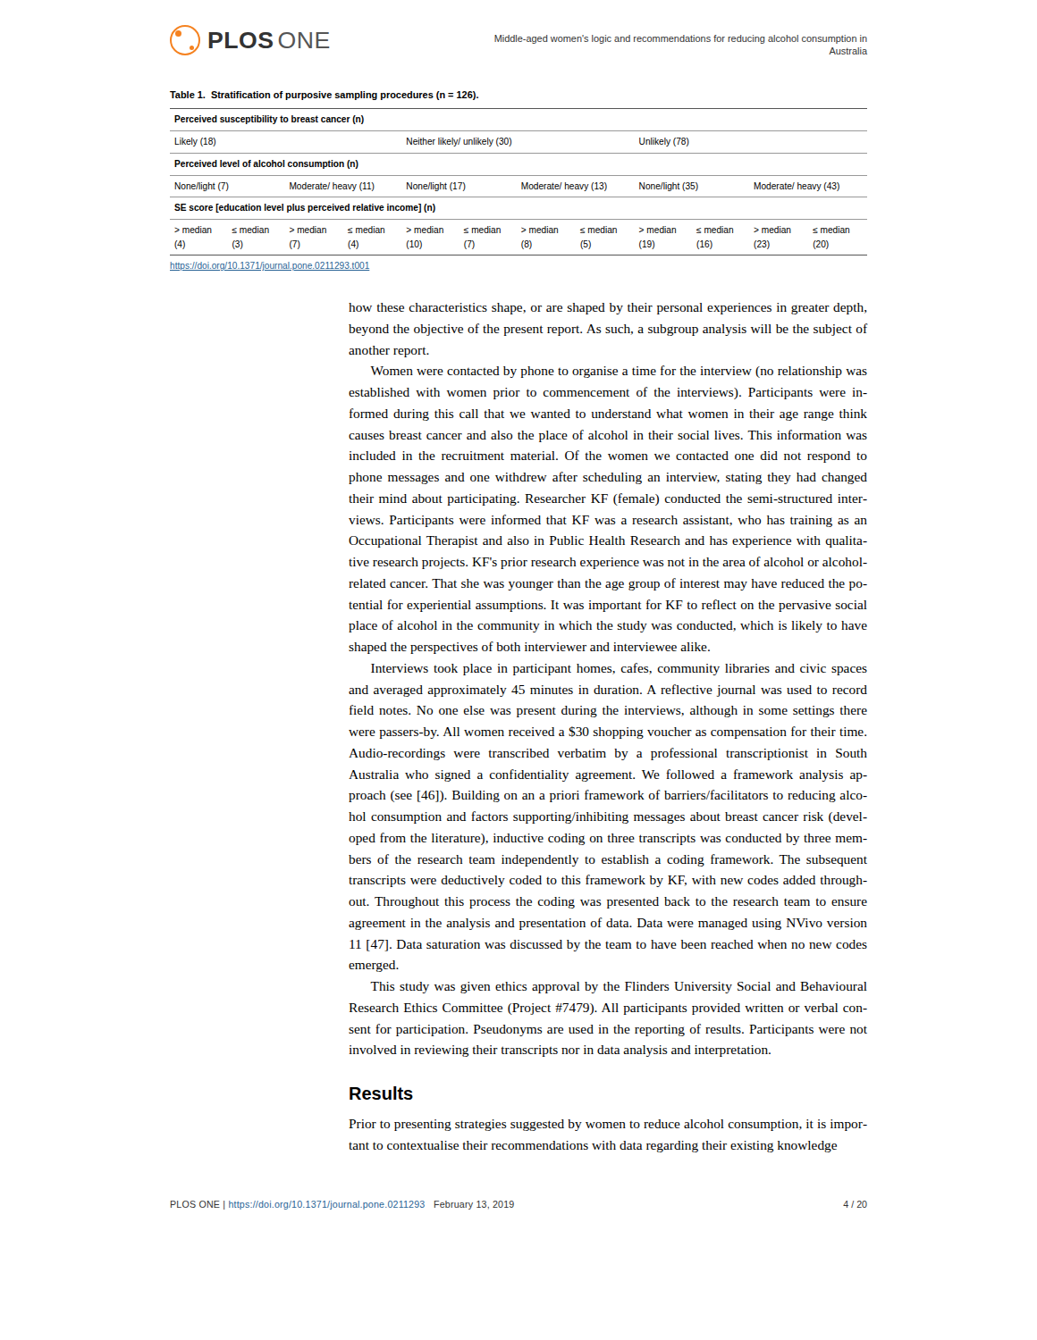PLOSONE
Middle-aged women's logic and recommendations for reducing alcohol consumption in Australia
Table 1. Stratification of purposive sampling procedures (n = 126).
| Perceived susceptibility to breast cancer (n) |
| Likely (18) | Neither likely/ unlikely (30) | Unlikely (78) |
| Perceived level of alcohol consumption (n) |
| None/light (7) | Moderate/ heavy (11) | None/light (17) | Moderate/ heavy (13) | None/light (35) | Moderate/ heavy (43) |
| SE score [education level plus perceived relative income] (n) |
| > median (4) | ≤ median (3) | > median (7) | ≤ median (4) | > median (10) | ≤ median (7) | > median (8) | ≤ median (5) | > median (19) | ≤ median (16) | > median (23) | ≤ median (20) |
https://doi.org/10.1371/journal.pone.0211293.t001
how these characteristics shape, or are shaped by their personal experiences in greater depth, beyond the objective of the present report. As such, a subgroup analysis will be the subject of another report.
Women were contacted by phone to organise a time for the interview (no relationship was established with women prior to commencement of the interviews). Participants were informed during this call that we wanted to understand what women in their age range think causes breast cancer and also the place of alcohol in their social lives. This information was included in the recruitment material. Of the women we contacted one did not respond to phone messages and one withdrew after scheduling an interview, stating they had changed their mind about participating. Researcher KF (female) conducted the semi-structured interviews. Participants were informed that KF was a research assistant, who has training as an Occupational Therapist and also in Public Health Research and has experience with qualitative research projects. KF's prior research experience was not in the area of alcohol or alcohol-related cancer. That she was younger than the age group of interest may have reduced the potential for experiential assumptions. It was important for KF to reflect on the pervasive social place of alcohol in the community in which the study was conducted, which is likely to have shaped the perspectives of both interviewer and interviewee alike.
Interviews took place in participant homes, cafes, community libraries and civic spaces and averaged approximately 45 minutes in duration. A reflective journal was used to record field notes. No one else was present during the interviews, although in some settings there were passers-by. All women received a $30 shopping voucher as compensation for their time. Audio-recordings were transcribed verbatim by a professional transcriptionist in South Australia who signed a confidentiality agreement. We followed a framework analysis approach (see [46]). Building on an a priori framework of barriers/facilitators to reducing alcohol consumption and factors supporting/inhibiting messages about breast cancer risk (developed from the literature), inductive coding on three transcripts was conducted by three members of the research team independently to establish a coding framework. The subsequent transcripts were deductively coded to this framework by KF, with new codes added throughout. Throughout this process the coding was presented back to the research team to ensure agreement in the analysis and presentation of data. Data were managed using NVivo version 11 [47]. Data saturation was discussed by the team to have been reached when no new codes emerged.
This study was given ethics approval by the Flinders University Social and Behavioural Research Ethics Committee (Project #7479). All participants provided written or verbal consent for participation. Pseudonyms are used in the reporting of results. Participants were not involved in reviewing their transcripts nor in data analysis and interpretation.
Results
Prior to presenting strategies suggested by women to reduce alcohol consumption, it is important to contextualise their recommendations with data regarding their existing knowledge
PLOS ONE | https://doi.org/10.1371/journal.pone.0211293 February 13, 2019
4 / 20